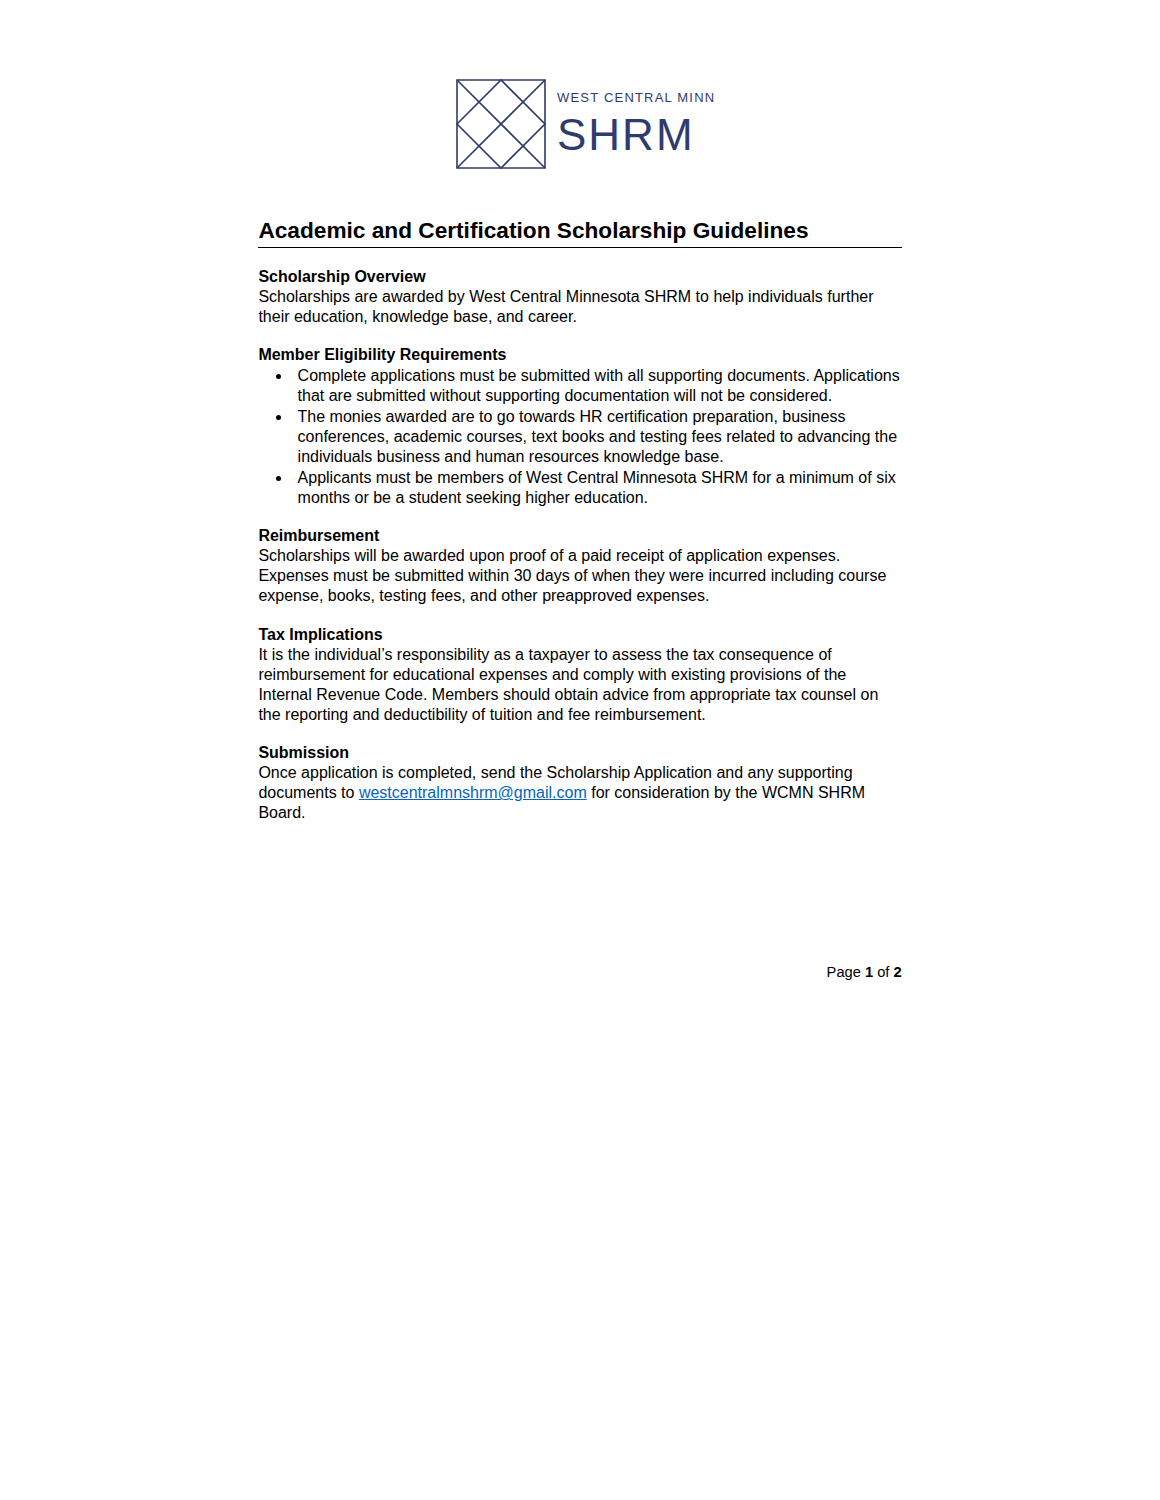WEST CENTRAL MINNESOTA SHRM
Academic and Certification Scholarship Guidelines
Scholarship Overview
Scholarships are awarded by West Central Minnesota SHRM to help individuals further their education, knowledge base, and career.
Member Eligibility Requirements
Complete applications must be submitted with all supporting documents. Applications that are submitted without supporting documentation will not be considered.
The monies awarded are to go towards HR certification preparation, business conferences, academic courses, text books and testing fees related to advancing the individuals business and human resources knowledge base.
Applicants must be members of West Central Minnesota SHRM for a minimum of six months or be a student seeking higher education.
Reimbursement
Scholarships will be awarded upon proof of a paid receipt of application expenses. Expenses must be submitted within 30 days of when they were incurred including course expense, books, testing fees, and other preapproved expenses.
Tax Implications
It is the individual’s responsibility as a taxpayer to assess the tax consequence of reimbursement for educational expenses and comply with existing provisions of the Internal Revenue Code. Members should obtain advice from appropriate tax counsel on the reporting and deductibility of tuition and fee reimbursement.
Submission
Once application is completed, send the Scholarship Application and any supporting documents to westcentralmnshrm@gmail.com for consideration by the WCMN SHRM Board.
Page 1 of 2